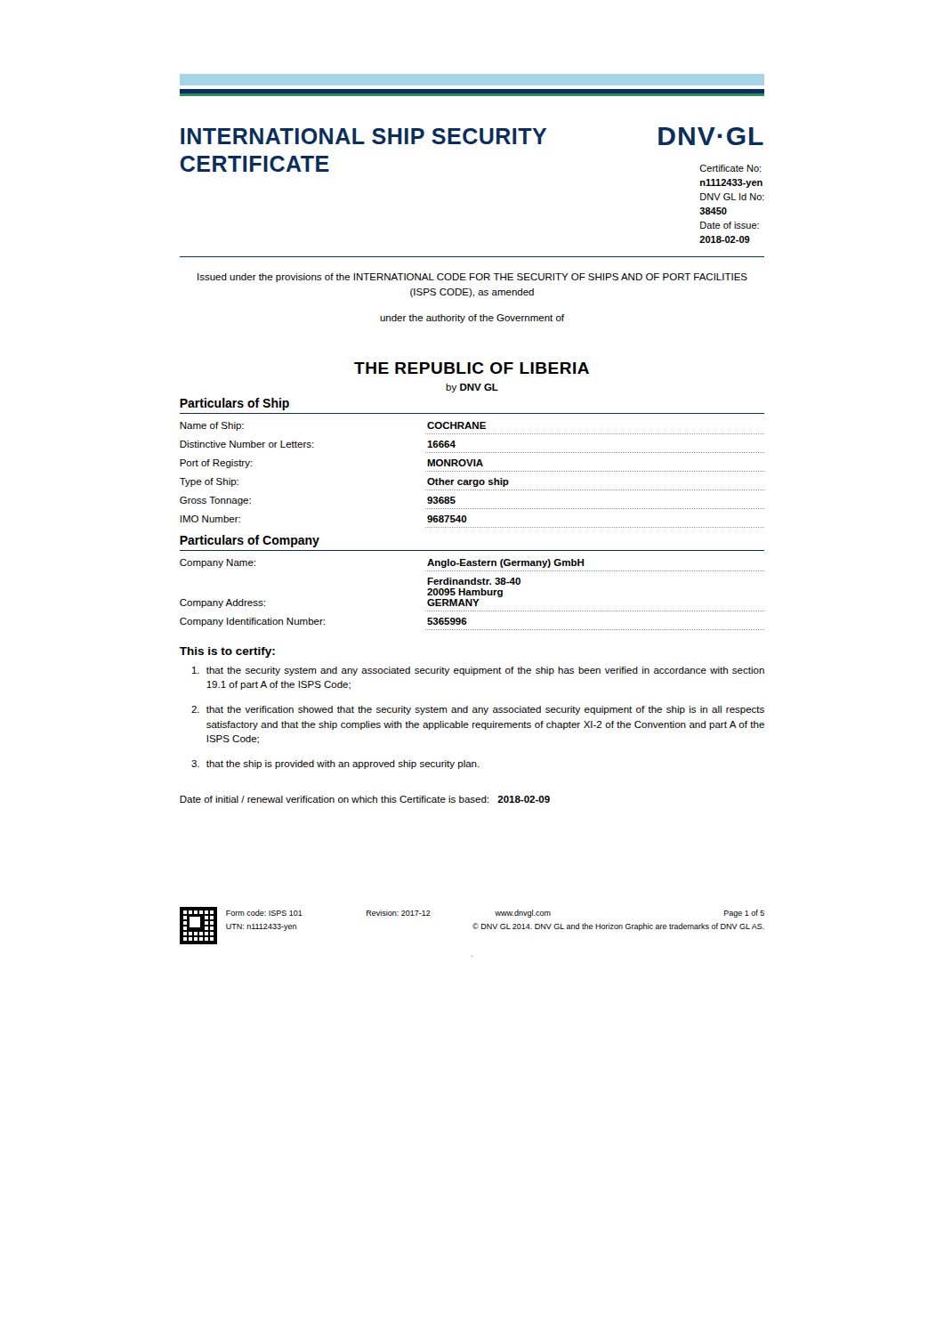INTERNATIONAL SHIP SECURITY
CERTIFICATE
DNV·GL
Certificate No:
n1112433-yen
DNV GL Id No:
38450
Date of issue:
2018-02-09
Issued under the provisions of the INTERNATIONAL CODE FOR THE SECURITY OF SHIPS AND OF PORT FACILITIES (ISPS CODE), as amended
under the authority of the Government of
THE REPUBLIC OF LIBERIA
by DNV GL
Particulars of Ship
| Name of Ship: | COCHRANE |
| Distinctive Number or Letters: | 16664 |
| Port of Registry: | MONROVIA |
| Type of Ship: | Other cargo ship |
| Gross Tonnage: | 93685 |
| IMO Number: | 9687540 |
Particulars of Company
| Company Name: | Anglo-Eastern (Germany) GmbH |
| Company Address: | Ferdinandstr. 38-40 20095 Hamburg GERMANY |
| Company Identification Number: | 5365996 |
This is to certify:
that the security system and any associated security equipment of the ship has been verified in accordance with section 19.1 of part A of the ISPS Code;
that the verification showed that the security system and any associated security equipment of the ship is in all respects satisfactory and that the ship complies with the applicable requirements of chapter XI-2 of the Convention and part A of the ISPS Code;
that the ship is provided with an approved ship security plan.
Date of initial / renewal verification on which this Certificate is based: 2018-02-09
Form code: ISPS 101
Revision: 2017-12
www.dnvgl.com
Page 1 of 5
UTN: n1112433-yen
© DNV GL 2014. DNV GL and the Horizon Graphic are trademarks of DNV GL AS.
.